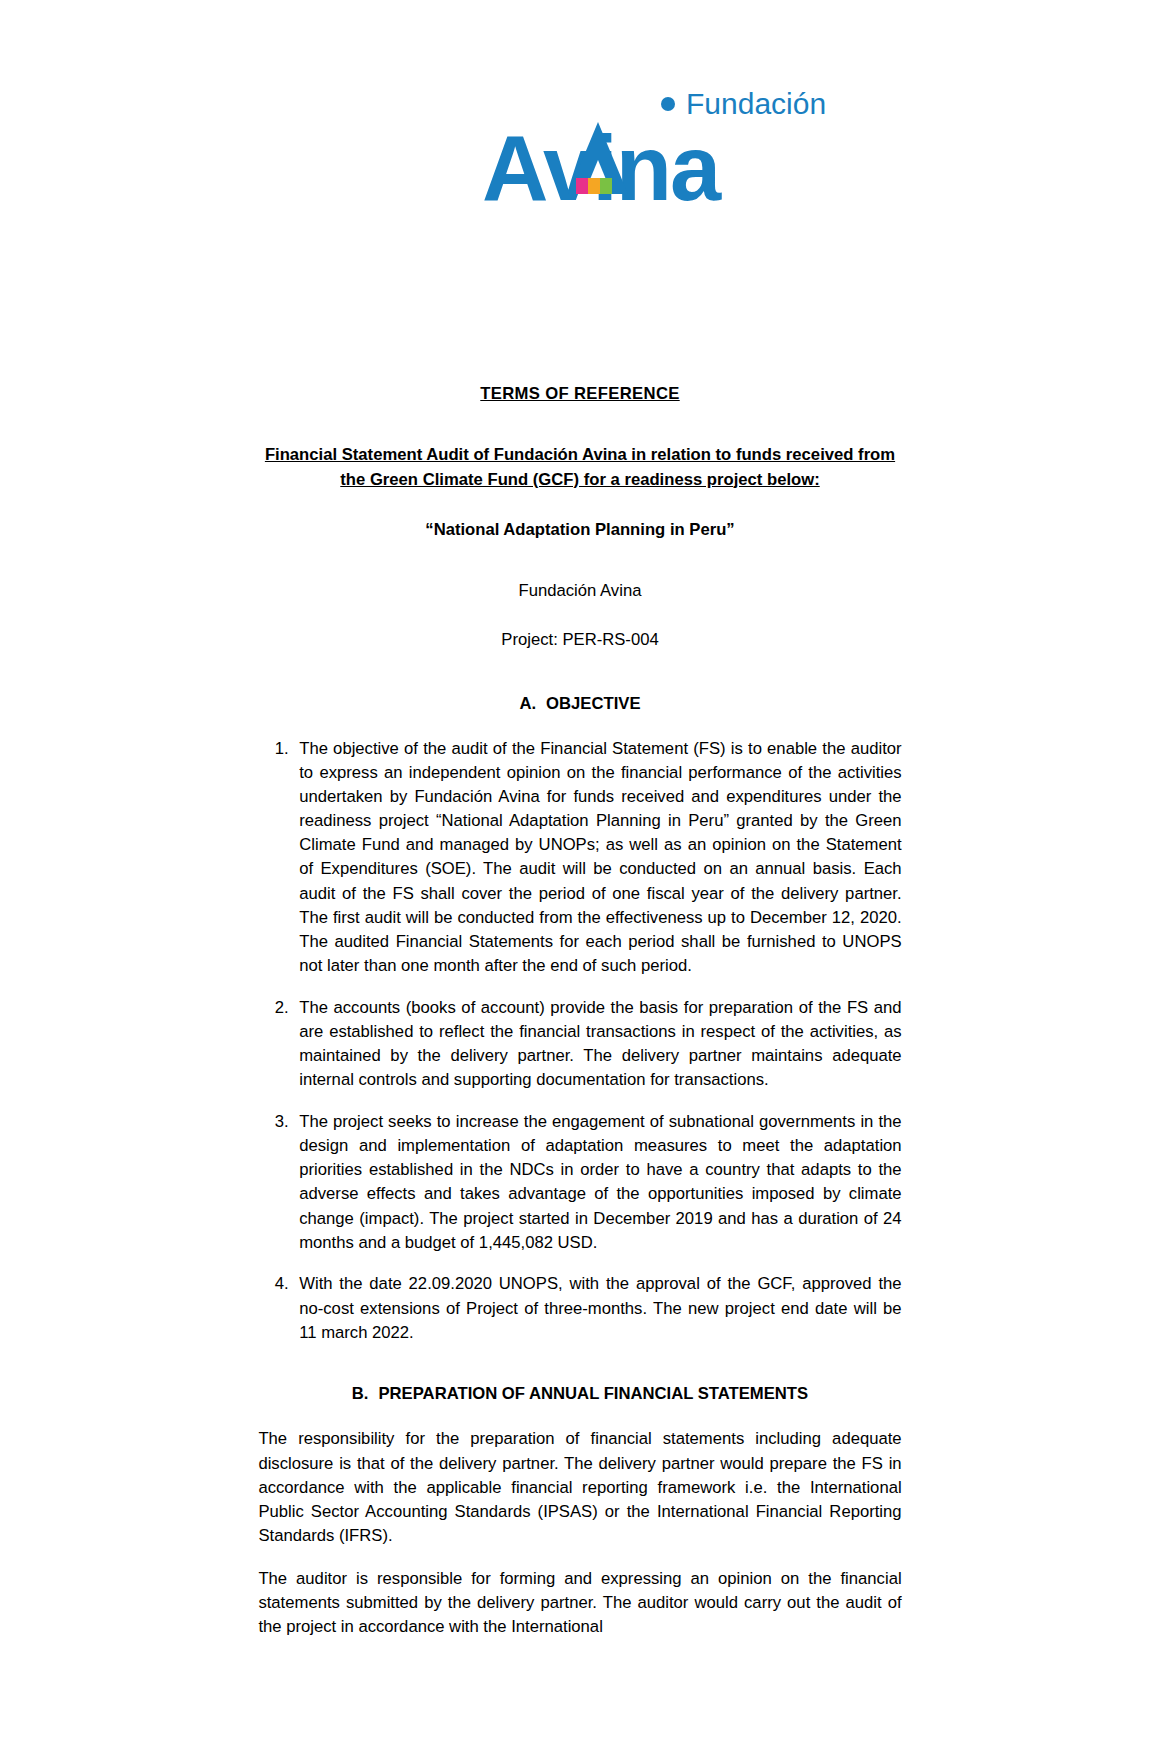Fundación Avina
TERMS OF REFERENCE
Financial Statement Audit of Fundación Avina in relation to funds received from the Green Climate Fund (GCF) for a readiness project below:
“National Adaptation Planning in Peru”
Fundación Avina
Project: PER-RS-004
A. OBJECTIVE
The objective of the audit of the Financial Statement (FS) is to enable the auditor to express an independent opinion on the financial performance of the activities undertaken by Fundación Avina for funds received and expenditures under the readiness project “National Adaptation Planning in Peru” granted by the Green Climate Fund and managed by UNOPs; as well as an opinion on the Statement of Expenditures (SOE). The audit will be conducted on an annual basis. Each audit of the FS shall cover the period of one fiscal year of the delivery partner. The first audit will be conducted from the effectiveness up to December 12, 2020. The audited Financial Statements for each period shall be furnished to UNOPS not later than one month after the end of such period.
The accounts (books of account) provide the basis for preparation of the FS and are established to reflect the financial transactions in respect of the activities, as maintained by the delivery partner. The delivery partner maintains adequate internal controls and supporting documentation for transactions.
The project seeks to increase the engagement of subnational governments in the design and implementation of adaptation measures to meet the adaptation priorities established in the NDCs in order to have a country that adapts to the adverse effects and takes advantage of the opportunities imposed by climate change (impact). The project started in December 2019 and has a duration of 24 months and a budget of 1,445,082 USD.
With the date 22.09.2020 UNOPS, with the approval of the GCF, approved the no-cost extensions of Project of three-months. The new project end date will be 11 march 2022.
B. PREPARATION OF ANNUAL FINANCIAL STATEMENTS
The responsibility for the preparation of financial statements including adequate disclosure is that of the delivery partner. The delivery partner would prepare the FS in accordance with the applicable financial reporting framework i.e. the International Public Sector Accounting Standards (IPSAS) or the International Financial Reporting Standards (IFRS).
The auditor is responsible for forming and expressing an opinion on the financial statements submitted by the delivery partner. The auditor would carry out the audit of the project in accordance with the International